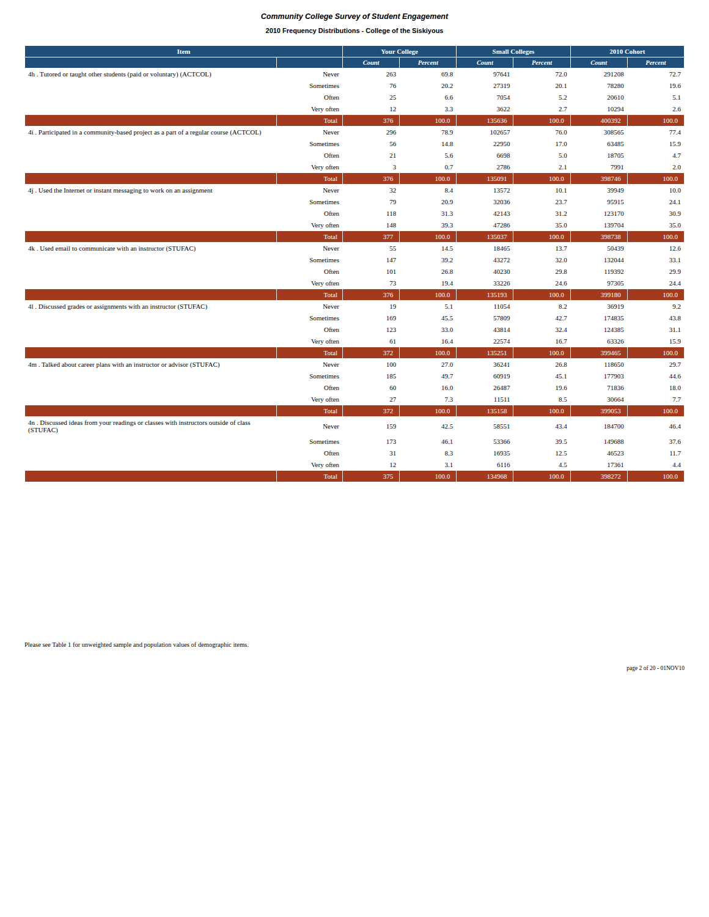Community College Survey of Student Engagement
2010 Frequency Distributions - College of the Siskiyous
| Item | Your College | Small Colleges | 2010 Cohort |
| --- | --- | --- | --- |
| | | Count | Percent | Count | Percent | Count | Percent |
| 4h . Tutored or taught other students (paid or voluntary) (ACTCOL) | Never | 263 | 69.8 | 97641 | 72.0 | 291208 | 72.7 |
| | Sometimes | 76 | 20.2 | 27319 | 20.1 | 78280 | 19.6 |
| | Often | 25 | 6.6 | 7054 | 5.2 | 20610 | 5.1 |
| | Very often | 12 | 3.3 | 3622 | 2.7 | 10294 | 2.6 |
| | Total | 376 | 100.0 | 135636 | 100.0 | 400392 | 100.0 |
| 4i . Participated in a community-based project as a part of a regular course (ACTCOL) | Never | 296 | 78.9 | 102657 | 76.0 | 308565 | 77.4 |
| | Sometimes | 56 | 14.8 | 22950 | 17.0 | 63485 | 15.9 |
| | Often | 21 | 5.6 | 6698 | 5.0 | 18705 | 4.7 |
| | Very often | 3 | 0.7 | 2786 | 2.1 | 7991 | 2.0 |
| | Total | 376 | 100.0 | 135091 | 100.0 | 398746 | 100.0 |
| 4j . Used the Internet or instant messaging to work on an assignment | Never | 32 | 8.4 | 13572 | 10.1 | 39949 | 10.0 |
| | Sometimes | 79 | 20.9 | 32036 | 23.7 | 95915 | 24.1 |
| | Often | 118 | 31.3 | 42143 | 31.2 | 123170 | 30.9 |
| | Very often | 148 | 39.3 | 47286 | 35.0 | 139704 | 35.0 |
| | Total | 377 | 100.0 | 135037 | 100.0 | 398738 | 100.0 |
| 4k . Used email to communicate with an instructor (STUFAC) | Never | 55 | 14.5 | 18465 | 13.7 | 50439 | 12.6 |
| | Sometimes | 147 | 39.2 | 43272 | 32.0 | 132044 | 33.1 |
| | Often | 101 | 26.8 | 40230 | 29.8 | 119392 | 29.9 |
| | Very often | 73 | 19.4 | 33226 | 24.6 | 97305 | 24.4 |
| | Total | 376 | 100.0 | 135193 | 100.0 | 399180 | 100.0 |
| 4l . Discussed grades or assignments with an instructor (STUFAC) | Never | 19 | 5.1 | 11054 | 8.2 | 36919 | 9.2 |
| | Sometimes | 169 | 45.5 | 57809 | 42.7 | 174835 | 43.8 |
| | Often | 123 | 33.0 | 43814 | 32.4 | 124385 | 31.1 |
| | Very often | 61 | 16.4 | 22574 | 16.7 | 63326 | 15.9 |
| | Total | 372 | 100.0 | 135251 | 100.0 | 399465 | 100.0 |
| 4m . Talked about career plans with an instructor or advisor (STUFAC) | Never | 100 | 27.0 | 36241 | 26.8 | 118650 | 29.7 |
| | Sometimes | 185 | 49.7 | 60919 | 45.1 | 177903 | 44.6 |
| | Often | 60 | 16.0 | 26487 | 19.6 | 71836 | 18.0 |
| | Very often | 27 | 7.3 | 11511 | 8.5 | 30664 | 7.7 |
| | Total | 372 | 100.0 | 135158 | 100.0 | 399053 | 100.0 |
| 4n . Discussed ideas from your readings or classes with instructors outside of class (STUFAC) | Never | 159 | 42.5 | 58551 | 43.4 | 184700 | 46.4 |
| | Sometimes | 173 | 46.1 | 53366 | 39.5 | 149688 | 37.6 |
| | Often | 31 | 8.3 | 16935 | 12.5 | 46523 | 11.7 |
| | Very often | 12 | 3.1 | 6116 | 4.5 | 17361 | 4.4 |
| | Total | 375 | 100.0 | 134968 | 100.0 | 398272 | 100.0 |
Please see Table 1 for unweighted sample and population values of demographic items.
page 2 of 20 - 01NOV10